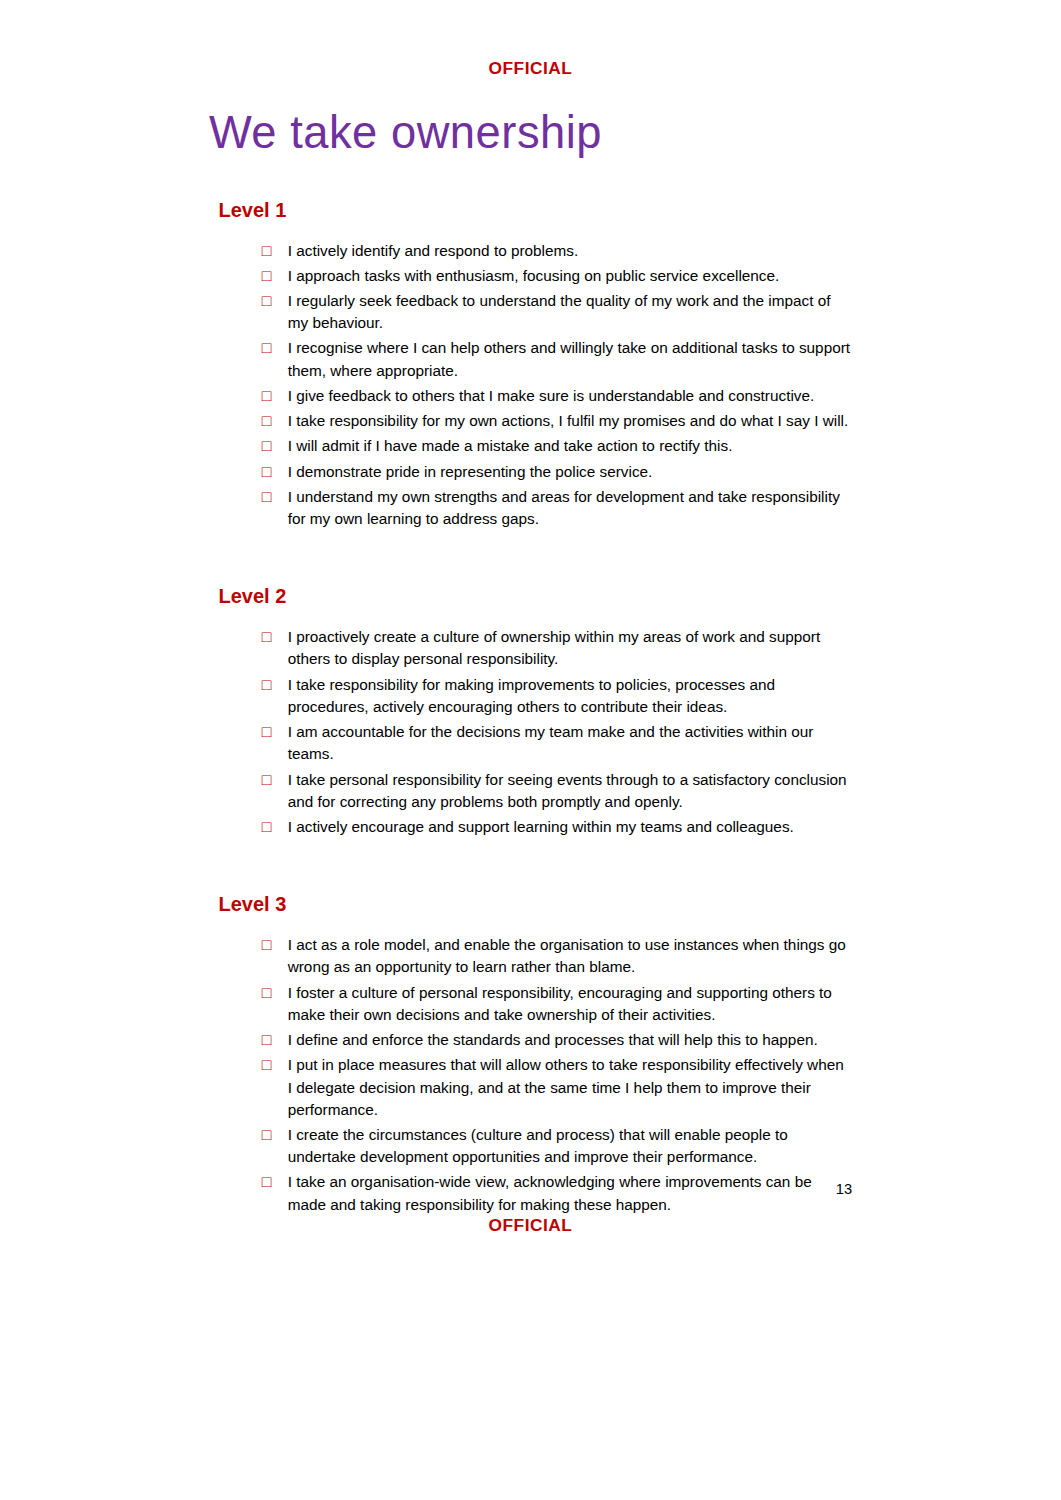OFFICIAL
We take ownership
Level 1
I actively identify and respond to problems.
I approach tasks with enthusiasm, focusing on public service excellence.
I regularly seek feedback to understand the quality of my work and the impact of my behaviour.
I recognise where I can help others and willingly take on additional tasks to support them, where appropriate.
I give feedback to others that I make sure is understandable and constructive.
I take responsibility for my own actions, I fulfil my promises and do what I say I will.
I will admit if I have made a mistake and take action to rectify this.
I demonstrate pride in representing the police service.
I understand my own strengths and areas for development and take responsibility for my own learning to address gaps.
Level 2
I proactively create a culture of ownership within my areas of work and support others to display personal responsibility.
I take responsibility for making improvements to policies, processes and procedures, actively encouraging others to contribute their ideas.
I am accountable for the decisions my team make and the activities within our teams.
I take personal responsibility for seeing events through to a satisfactory conclusion and for correcting any problems both promptly and openly.
I actively encourage and support learning within my teams and colleagues.
Level 3
I act as a role model, and enable the organisation to use instances when things go wrong as an opportunity to learn rather than blame.
I foster a culture of personal responsibility, encouraging and supporting others to make their own decisions and take ownership of their activities.
I define and enforce the standards and processes that will help this to happen.
I put in place measures that will allow others to take responsibility effectively when I delegate decision making, and at the same time I help them to improve their performance.
I create the circumstances (culture and process) that will enable people to undertake development opportunities and improve their performance.
I take an organisation-wide view, acknowledging where improvements can be made and taking responsibility for making these happen.
13
OFFICIAL